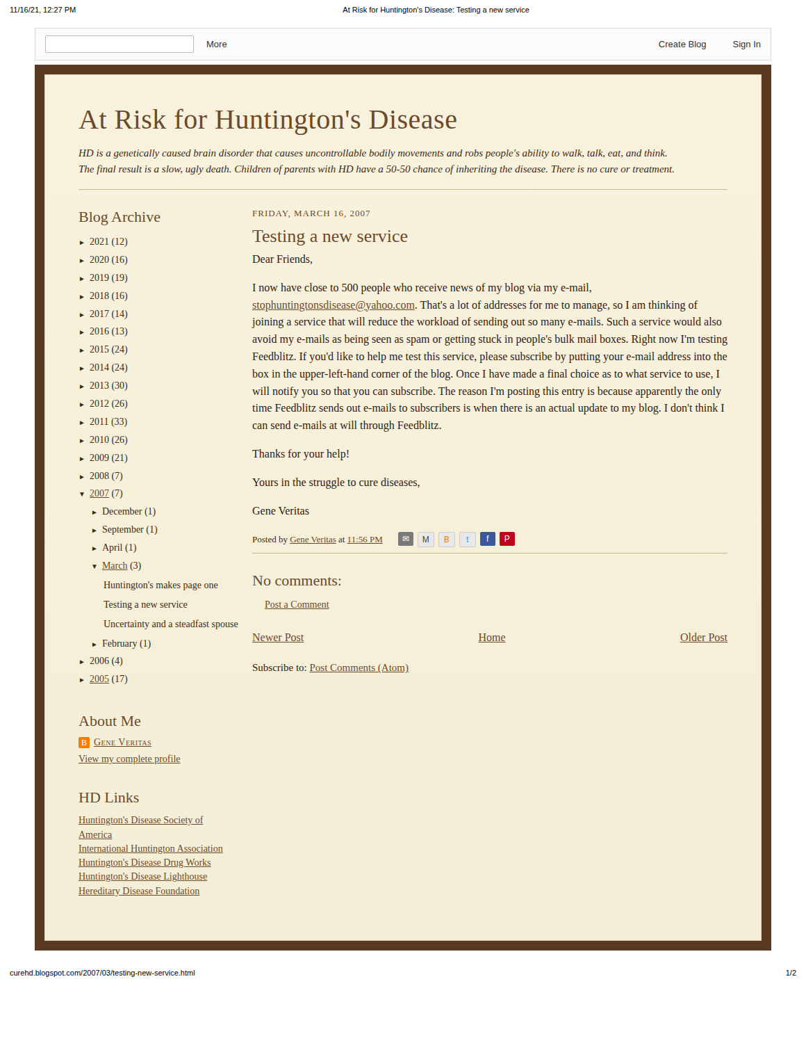11/16/21, 12:27 PM
At Risk for Huntington's Disease: Testing a new service
More Create Blog Sign In
At Risk for Huntington's Disease
HD is a genetically caused brain disorder that causes uncontrollable bodily movements and robs people's ability to walk, talk, eat, and think. The final result is a slow, ugly death. Children of parents with HD have a 50-50 chance of inheriting the disease. There is no cure or treatment.
Blog Archive
►2021 (12)
►2020 (16)
►2019 (19)
►2018 (16)
►2017 (14)
►2016 (13)
►2015 (24)
►2014 (24)
►2013 (30)
►2012 (26)
►2011 (33)
►2010 (26)
►2009 (21)
►2008 (7)
▼2007 (7)
►December (1)
►September (1)
►April (1)
▼March (3)
Huntington's makes page one
Testing a new service
Uncertainty and a steadfast spouse
►February (1)
►2006 (4)
►2005 (17)
About Me
B Gene Veritas
View my complete profile
HD Links
Huntington's Disease Society of America International Huntington Association Huntington's Disease Drug Works Huntington's Disease Lighthouse Hereditary Disease Foundation
Friday, March 16, 2007
Testing a new service
Dear Friends,
I now have close to 500 people who receive news of my blog via my e-mail, stophuntingtonsdisease@yahoo.com. That's a lot of addresses for me to manage, so I am thinking of joining a service that will reduce the workload of sending out so many e-mails. Such a service would also avoid my e-mails as being seen as spam or getting stuck in people's bulk mail boxes. Right now I'm testing Feedblitz. If you'd like to help me test this service, please subscribe by putting your e-mail address into the box in the upper-left-hand corner of the blog. Once I have made a final choice as to what service to use, I will notify you so that you can subscribe. The reason I'm posting this entry is because apparently the only time Feedblitz sends out e-mails to subscribers is when there is an actual update to my blog. I don't think I can send e-mails at will through Feedblitz.
Thanks for your help!
Yours in the struggle to cure diseases,
Gene Veritas
Posted by Gene Veritas at 11:56 PM ✉ M B t f P
No comments:
Post a Comment
Newer Post Home Older Post
Subscribe to: Post Comments (Atom)
curehd.blogspot.com/2007/03/testing-new-service.html
1/2